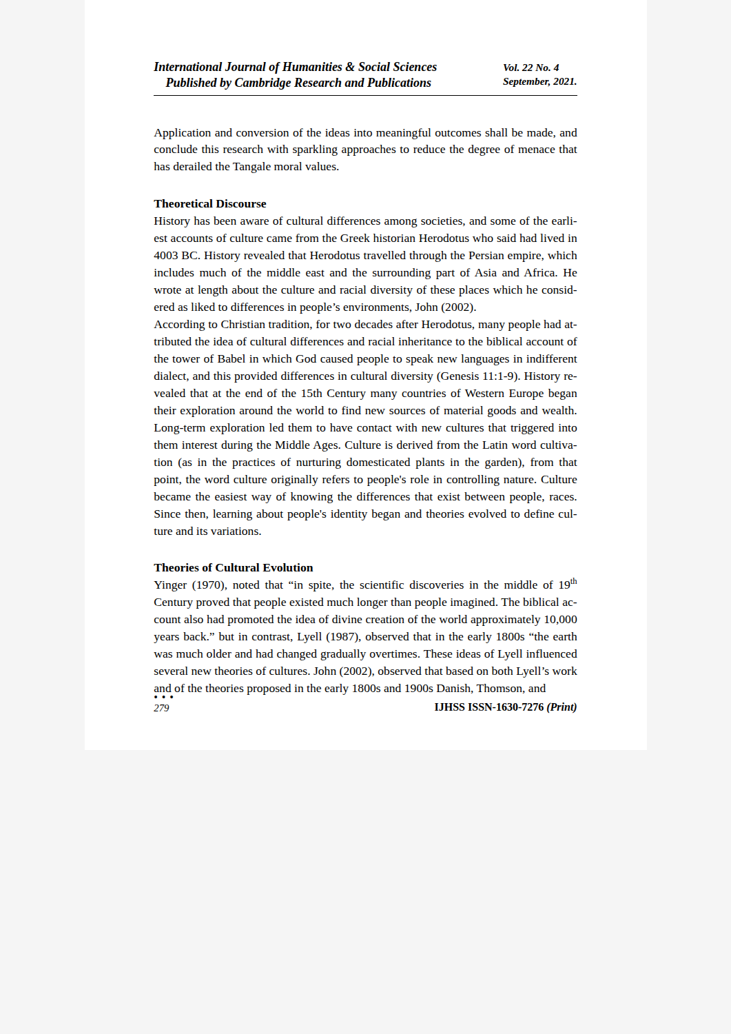International Journal of Humanities & Social Sciences Published by Cambridge Research and Publications
Vol. 22 No. 4
September, 2021.
Application and conversion of the ideas into meaningful outcomes shall be made, and conclude this research with sparkling approaches to reduce the degree of menace that has derailed the Tangale moral values.
Theoretical Discourse
History has been aware of cultural differences among societies, and some of the earliest accounts of culture came from the Greek historian Herodotus who said had lived in 4003 BC. History revealed that Herodotus travelled through the Persian empire, which includes much of the middle east and the surrounding part of Asia and Africa. He wrote at length about the culture and racial diversity of these places which he considered as liked to differences in people’s environments, John (2002).
According to Christian tradition, for two decades after Herodotus, many people had attributed the idea of cultural differences and racial inheritance to the biblical account of the tower of Babel in which God caused people to speak new languages in indifferent dialect, and this provided differences in cultural diversity (Genesis 11:1-9). History revealed that at the end of the 15th Century many countries of Western Europe began their exploration around the world to find new sources of material goods and wealth. Long-term exploration led them to have contact with new cultures that triggered into them interest during the Middle Ages. Culture is derived from the Latin word cultivation (as in the practices of nurturing domesticated plants in the garden), from that point, the word culture originally refers to people's role in controlling nature. Culture became the easiest way of knowing the differences that exist between people, races. Since then, learning about people's identity began and theories evolved to define culture and its variations.
Theories of Cultural Evolution
Yinger (1970), noted that “in spite, the scientific discoveries in the middle of 19th Century proved that people existed much longer than people imagined. The biblical account also had promoted the idea of divine creation of the world approximately 10,000 years back.” but in contrast, Lyell (1987), observed that in the early 1800s “the earth was much older and had changed gradually overtimes. These ideas of Lyell influenced several new theories of cultures. John (2002), observed that based on both Lyell’s work and of the theories proposed in the early 1800s and 1900s Danish, Thomson, and
• • •
279
IJHSS ISSN-1630-7276 (Print)